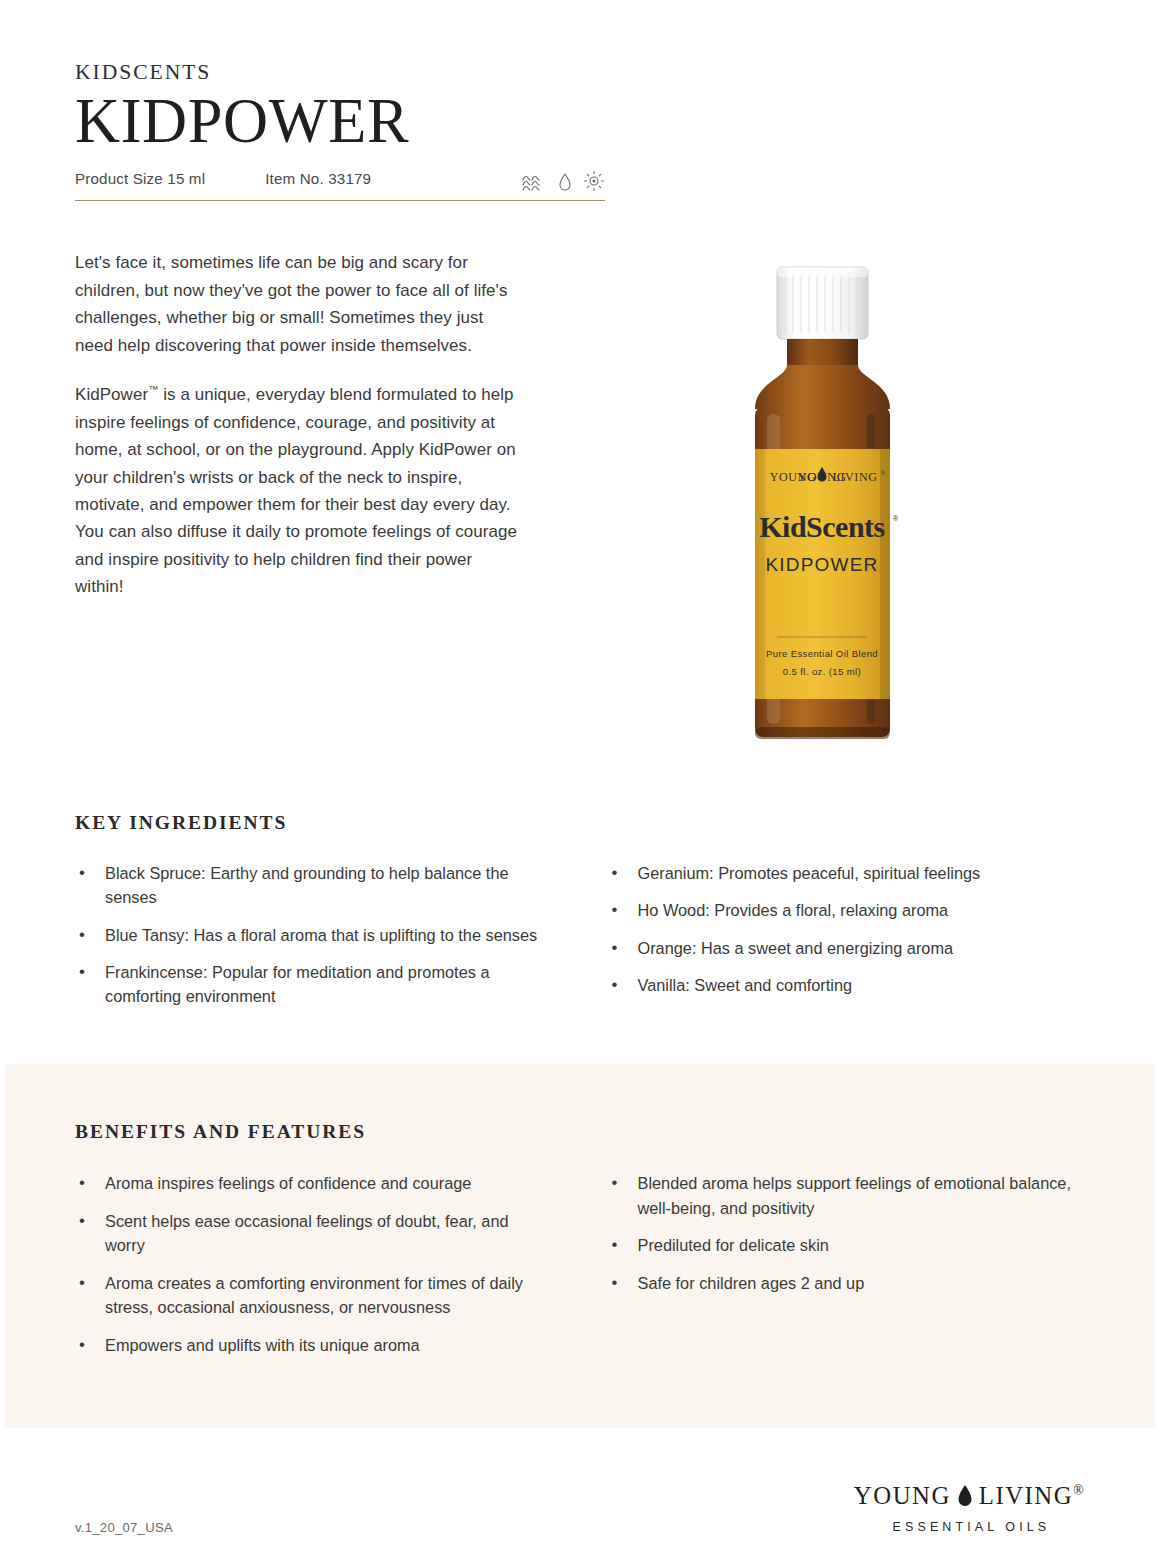KidScents
KIDPOWER
Product Size 15 ml Item No. 33179
Let's face it, sometimes life can be big and scary for children, but now they've got the power to face all of life's challenges, whether big or small! Sometimes they just need help discovering that power inside themselves.
KidPower™ is a unique, everyday blend formulated to help inspire feelings of confidence, courage, and positivity at home, at school, or on the playground. Apply KidPower on your children's wrists or back of the neck to inspire, motivate, and empower them for their best day every day. You can also diffuse it daily to promote feelings of courage and inspire positivity to help children find their power within!
YOUNG x placeholder YOUNG LIVING ® KidScents ® KIDPOWER Pure Essential Oil Blend 0.5 fl. oz. (15 ml)
Key Ingredients
Black Spruce: Earthy and grounding to help balance the senses
Blue Tansy: Has a floral aroma that is uplifting to the senses
Frankincense: Popular for meditation and promotes a comforting environment
Geranium: Promotes peaceful, spiritual feelings
Ho Wood: Provides a floral, relaxing aroma
Orange: Has a sweet and energizing aroma
Vanilla: Sweet and comforting
Benefits and Features
Aroma inspires feelings of confidence and courage
Scent helps ease occasional feelings of doubt, fear, and worry
Aroma creates a comforting environment for times of daily stress, occasional anxiousness, or nervousness
Empowers and uplifts with its unique aroma
Blended aroma helps support feelings of emotional balance, well-being, and positivity
Prediluted for delicate skin
Safe for children ages 2 and up
v.1_20_07_USA
YOUNG LIVING®
Essential Oils